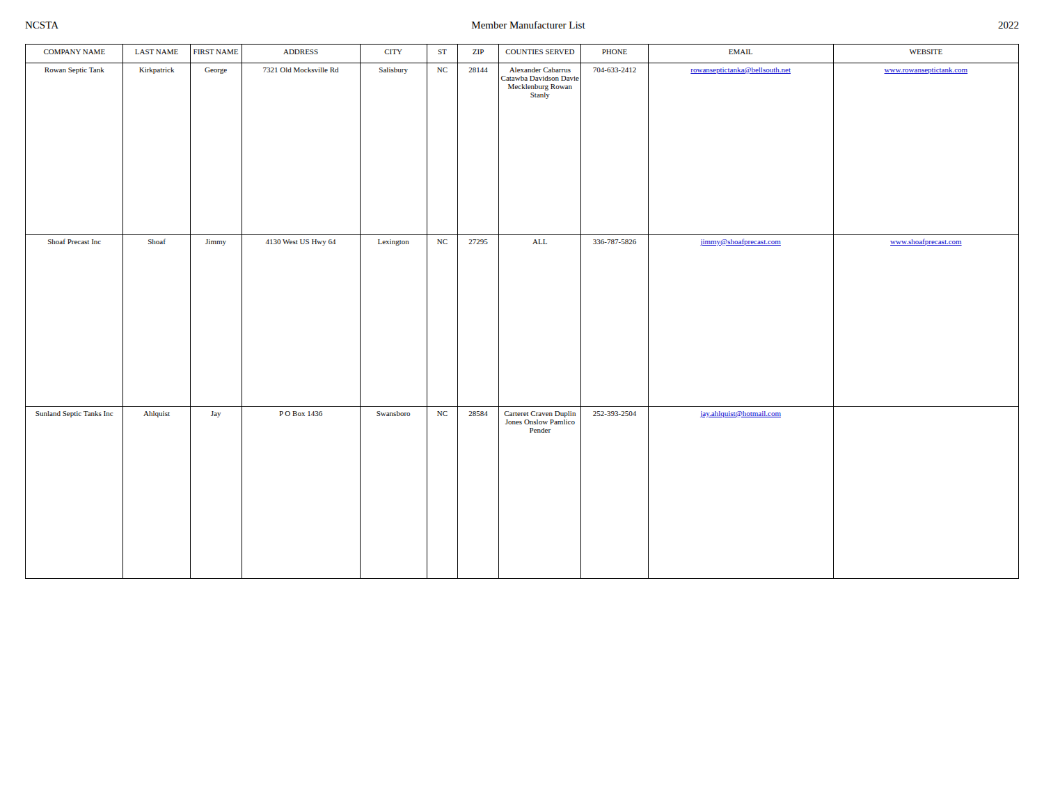NCSTA
Member Manufacturer List
2022
| COMPANY NAME | LAST NAME | FIRST NAME | ADDRESS | CITY | ST | ZIP | COUNTIES SERVED | PHONE | EMAIL | WEBSITE |
| --- | --- | --- | --- | --- | --- | --- | --- | --- | --- | --- |
| Rowan Septic Tank | Kirkpatrick | George | 7321 Old Mocksville Rd | Salisbury | NC | 28144 | Alexander Cabarrus Catawba Davidson Davie Mecklenburg Rowan Stanly | 704-633-2412 | rowanseptictanka@bellsouth.net | www.rowanseptictank.com |
| Shoaf Precast Inc | Shoaf | Jimmy | 4130 West US Hwy 64 | Lexington | NC | 27295 | ALL | 336-787-5826 | jimmy@shoafprecast.com | www.shoafprecast.com |
| Sunland Septic Tanks Inc | Ahlquist | Jay | P O Box 1436 | Swansboro | NC | 28584 | Carteret Craven Duplin Jones Onslow Pamlico Pender | 252-393-2504 | jay.ahlquist@hotmail.com | |